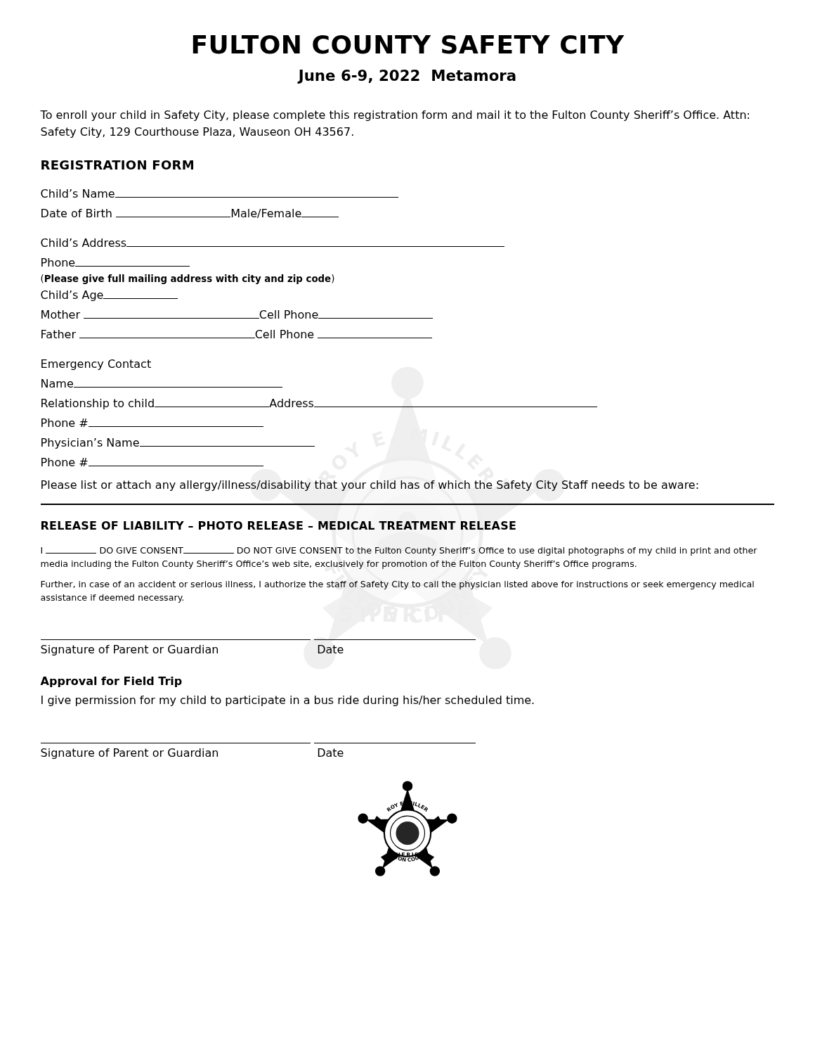ROY E. MILLER FULTON COUNTY SHERIFF
FULTON COUNTY SAFETY CITY
June 6-9, 2022 Metamora
To enroll your child in Safety City, please complete this registration form and mail it to the Fulton County Sheriff’s Office. Attn: Safety City, 129 Courthouse Plaza, Wauseon OH 43567.
REGISTRATION FORM
Child’s Name Date of Birth Male/Female
Child’s Address Phone
(Please give full mailing address with city and zip code)
Child’s Age Mother Cell Phone Father Cell Phone
Emergency Contact Name Relationship to child Address Phone # Physician’s Name Phone #
Please list or attach any allergy/illness/disability that your child has of which the Safety City Staff needs to be aware:
RELEASE OF LIABILITY – PHOTO RELEASE – MEDICAL TREATMENT RELEASE
I DO GIVE CONSENT DO NOT GIVE CONSENT to the Fulton County Sheriff’s Office to use digital photographs of my child in print and other media including the Fulton County Sheriff’s Office’s web site, exclusively for promotion of the Fulton County Sheriff’s Office programs.
Further, in case of an accident or serious illness, I authorize the staff of Safety City to call the physician listed above for instructions or seek emergency medical assistance if deemed necessary.
Signature of Parent or Guardian Date
Approval for Field Trip
I give permission for my child to participate in a bus ride during his/her scheduled time.
Signature of Parent or Guardian Date
ROY E. MILLER FULTON COUNTY SHERIFF